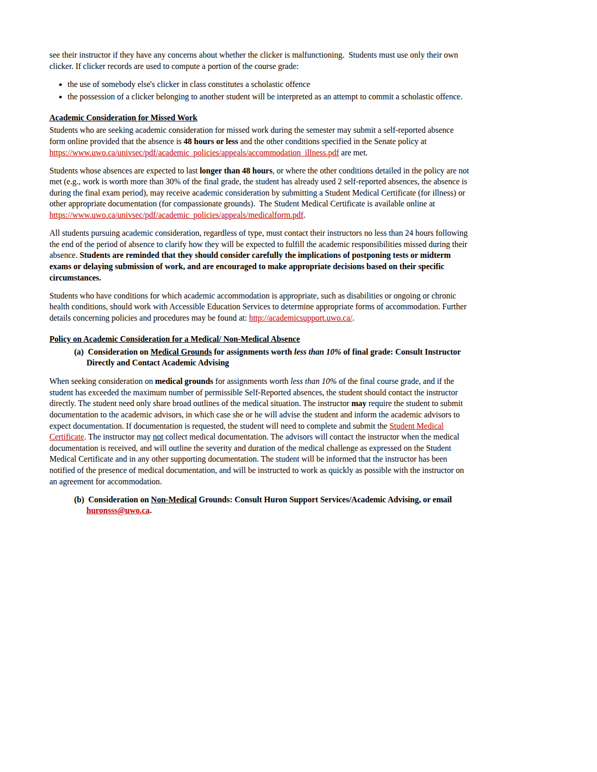see their instructor if they have any concerns about whether the clicker is malfunctioning. Students must use only their own clicker. If clicker records are used to compute a portion of the course grade:
the use of somebody else's clicker in class constitutes a scholastic offence
the possession of a clicker belonging to another student will be interpreted as an attempt to commit a scholastic offence.
Academic Consideration for Missed Work
Students who are seeking academic consideration for missed work during the semester may submit a self-reported absence form online provided that the absence is 48 hours or less and the other conditions specified in the Senate policy at https://www.uwo.ca/univsec/pdf/academic_policies/appeals/accommodation_illness.pdf are met.
Students whose absences are expected to last longer than 48 hours, or where the other conditions detailed in the policy are not met (e.g., work is worth more than 30% of the final grade, the student has already used 2 self-reported absences, the absence is during the final exam period), may receive academic consideration by submitting a Student Medical Certificate (for illness) or other appropriate documentation (for compassionate grounds). The Student Medical Certificate is available online at https://www.uwo.ca/univsec/pdf/academic_policies/appeals/medicalform.pdf.
All students pursuing academic consideration, regardless of type, must contact their instructors no less than 24 hours following the end of the period of absence to clarify how they will be expected to fulfill the academic responsibilities missed during their absence. Students are reminded that they should consider carefully the implications of postponing tests or midterm exams or delaying submission of work, and are encouraged to make appropriate decisions based on their specific circumstances.
Students who have conditions for which academic accommodation is appropriate, such as disabilities or ongoing or chronic health conditions, should work with Accessible Education Services to determine appropriate forms of accommodation. Further details concerning policies and procedures may be found at: http://academicsupport.uwo.ca/.
Policy on Academic Consideration for a Medical/ Non-Medical Absence
(a) Consideration on Medical Grounds for assignments worth less than 10% of final grade: Consult Instructor Directly and Contact Academic Advising
When seeking consideration on medical grounds for assignments worth less than 10% of the final course grade, and if the student has exceeded the maximum number of permissible Self-Reported absences, the student should contact the instructor directly. The student need only share broad outlines of the medical situation. The instructor may require the student to submit documentation to the academic advisors, in which case she or he will advise the student and inform the academic advisors to expect documentation. If documentation is requested, the student will need to complete and submit the Student Medical Certificate. The instructor may not collect medical documentation. The advisors will contact the instructor when the medical documentation is received, and will outline the severity and duration of the medical challenge as expressed on the Student Medical Certificate and in any other supporting documentation. The student will be informed that the instructor has been notified of the presence of medical documentation, and will be instructed to work as quickly as possible with the instructor on an agreement for accommodation.
(b) Consideration on Non-Medical Grounds: Consult Huron Support Services/Academic Advising, or email huronsss@uwo.ca.